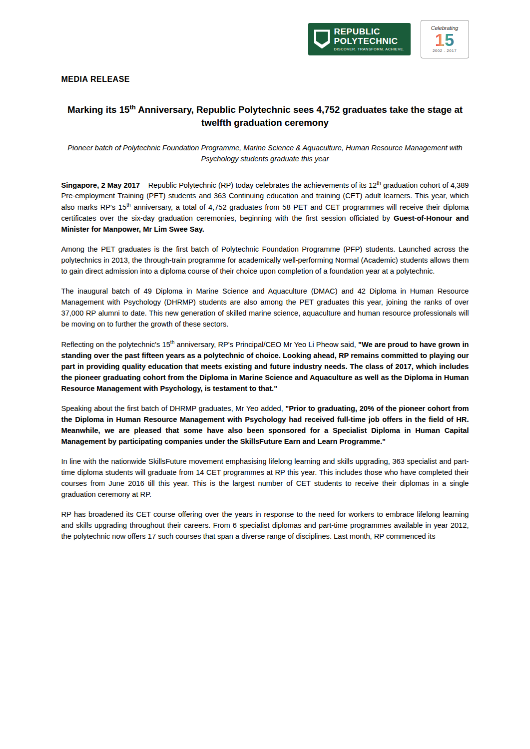REPUBLIC
POLYTECHNIC
DISCOVER. TRANSFORM. ACHIEVE.
Celebrating
15
2002 - 2017
MEDIA RELEASE
Marking its 15th Anniversary, Republic Polytechnic sees 4,752 graduates take the stage at twelfth graduation ceremony
Pioneer batch of Polytechnic Foundation Programme, Marine Science & Aquaculture, Human Resource Management with Psychology students graduate this year
Singapore, 2 May 2017 – Republic Polytechnic (RP) today celebrates the achievements of its 12th graduation cohort of 4,389 Pre-employment Training (PET) students and 363 Continuing education and training (CET) adult learners. This year, which also marks RP's 15th anniversary, a total of 4,752 graduates from 58 PET and CET programmes will receive their diploma certificates over the six-day graduation ceremonies, beginning with the first session officiated by Guest-of-Honour and Minister for Manpower, Mr Lim Swee Say.
Among the PET graduates is the first batch of Polytechnic Foundation Programme (PFP) students. Launched across the polytechnics in 2013, the through-train programme for academically well-performing Normal (Academic) students allows them to gain direct admission into a diploma course of their choice upon completion of a foundation year at a polytechnic.
The inaugural batch of 49 Diploma in Marine Science and Aquaculture (DMAC) and 42 Diploma in Human Resource Management with Psychology (DHRMP) students are also among the PET graduates this year, joining the ranks of over 37,000 RP alumni to date. This new generation of skilled marine science, aquaculture and human resource professionals will be moving on to further the growth of these sectors.
Reflecting on the polytechnic's 15th anniversary, RP's Principal/CEO Mr Yeo Li Pheow said, "We are proud to have grown in standing over the past fifteen years as a polytechnic of choice. Looking ahead, RP remains committed to playing our part in providing quality education that meets existing and future industry needs. The class of 2017, which includes the pioneer graduating cohort from the Diploma in Marine Science and Aquaculture as well as the Diploma in Human Resource Management with Psychology, is testament to that."
Speaking about the first batch of DHRMP graduates, Mr Yeo added, "Prior to graduating, 20% of the pioneer cohort from the Diploma in Human Resource Management with Psychology had received full-time job offers in the field of HR. Meanwhile, we are pleased that some have also been sponsored for a Specialist Diploma in Human Capital Management by participating companies under the SkillsFuture Earn and Learn Programme."
In line with the nationwide SkillsFuture movement emphasising lifelong learning and skills upgrading, 363 specialist and part-time diploma students will graduate from 14 CET programmes at RP this year. This includes those who have completed their courses from June 2016 till this year. This is the largest number of CET students to receive their diplomas in a single graduation ceremony at RP.
RP has broadened its CET course offering over the years in response to the need for workers to embrace lifelong learning and skills upgrading throughout their careers. From 6 specialist diplomas and part-time programmes available in year 2012, the polytechnic now offers 17 such courses that span a diverse range of disciplines. Last month, RP commenced its